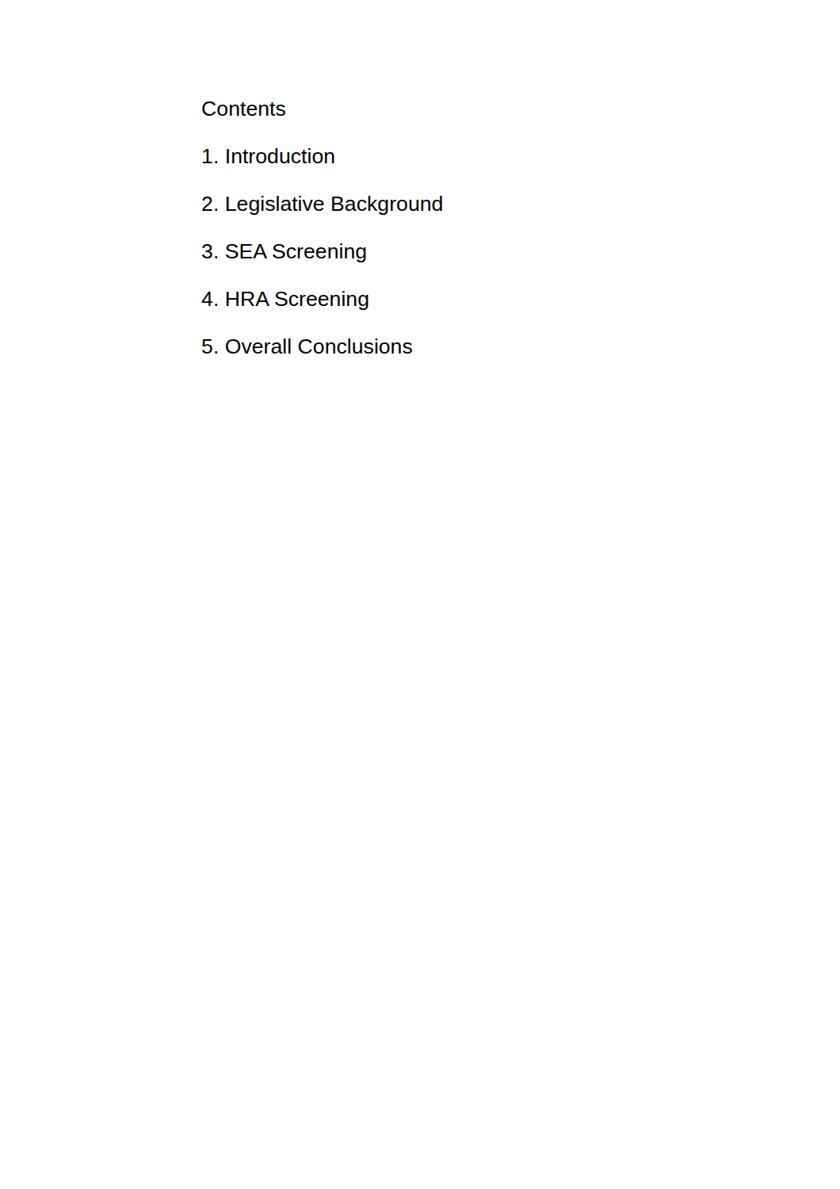Contents
1. Introduction
2. Legislative Background
3. SEA Screening
4. HRA Screening
5. Overall Conclusions